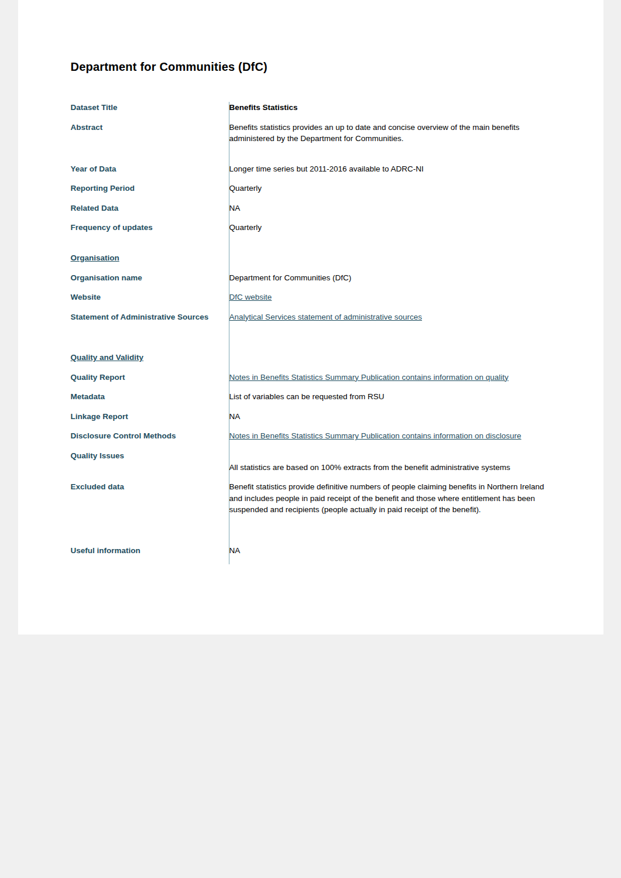Department for Communities (DfC)
| Dataset Title | Benefits Statistics |
| Abstract | Benefits statistics provides an up to date and concise overview of the main benefits administered by the Department for Communities. |
| Year of Data | Longer time series but 2011-2016 available to ADRC-NI |
| Reporting Period | Quarterly |
| Related Data | NA |
| Frequency of updates | Quarterly |
| Organisation | |
| Organisation name | Department for Communities (DfC) |
| Website | DfC website |
| Statement of Administrative Sources | Analytical Services statement of administrative sources |
| Quality and Validity | |
| Quality Report | Notes in Benefits Statistics Summary Publication contains information on quality |
| Metadata | List of variables can be requested from RSU |
| Linkage Report | NA |
| Disclosure Control Methods | Notes in Benefits Statistics Summary Publication contains information on disclosure |
| Quality Issues | All statistics are based on 100% extracts from the benefit administrative systems |
| Excluded data | Benefit statistics provide definitive numbers of people claiming benefits in Northern Ireland and includes people in paid receipt of the benefit and those where entitlement has been suspended and recipients (people actually in paid receipt of the benefit). |
| Useful information | NA |